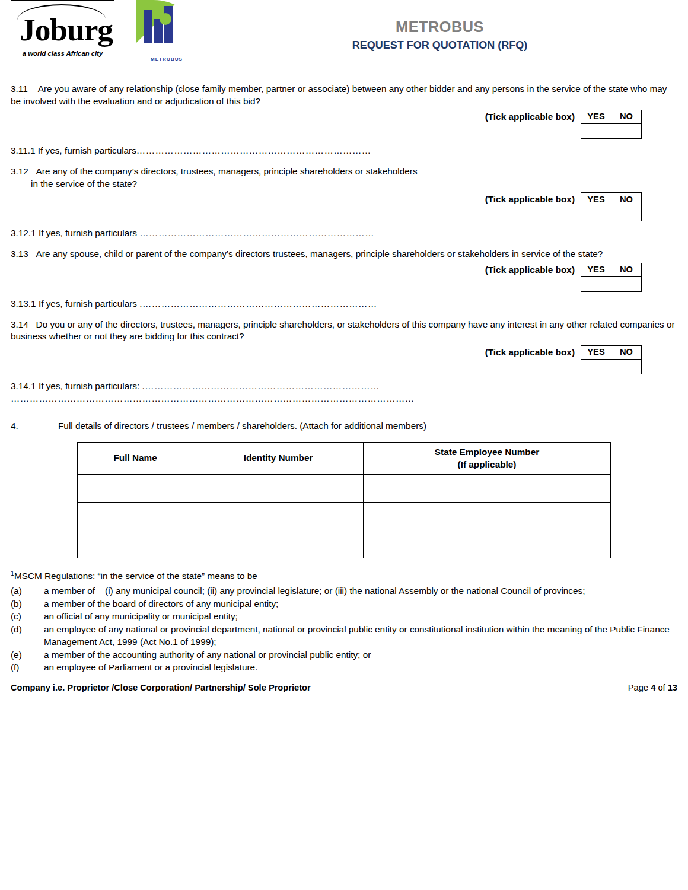Joburg
a world class African city
METROBUS
METROBUS
REQUEST FOR QUOTATION (RFQ)
3.11 Are you aware of any relationship (close family member, partner or associate) between any other bidder and any persons in the service of the state who may be involved with the evaluation and or adjudication of this bid?
(Tick applicable box)
| YES | NO |
| --- | --- |
3.11.1 If yes, furnish particulars…………………………………………………………………
3.12 Are any of the company’s directors, trustees, managers, principle shareholders or stakeholders
in the service of the state?
(Tick applicable box)
| YES | NO |
| --- | --- |
3.12.1 If yes, furnish particulars …………………………………………………………………
3.13 Are any spouse, child or parent of the company’s directors trustees, managers, principle shareholders or stakeholders in service of the state?
(Tick applicable box)
| YES | NO |
| --- | --- |
3.13.1 If yes, furnish particulars .…………………………………………………………………
3.14 Do you or any of the directors, trustees, managers, principle shareholders, or stakeholders of this company have any interest in any other related companies or business whether or not they are bidding for this contract?
(Tick applicable box)
| YES | NO |
| --- | --- |
3.14.1 If yes, furnish particulars: .…………………………………………………………………
…………………………………………………………………………………………………………………
4.
Full details of directors / trustees / members / shareholders. (Attach for additional members)
| Full Name | Identity Number | State Employee Number (If applicable) |
| --- | --- | --- |
1MSCM Regulations: “in the service of the state” means to be –
(a) a member of – (i) any municipal council; (ii) any provincial legislature; or (iii) the national Assembly or the national Council of provinces;
(b) a member of the board of directors of any municipal entity;
(c) an official of any municipality or municipal entity;
(d) an employee of any national or provincial department, national or provincial public entity or constitutional institution within the meaning of the Public Finance Management Act, 1999 (Act No.1 of 1999);
(e) a member of the accounting authority of any national or provincial public entity; or
(f) an employee of Parliament or a provincial legislature.
Company i.e. Proprietor /Close Corporation/ Partnership/ Sole Proprietor
Page 4 of 13